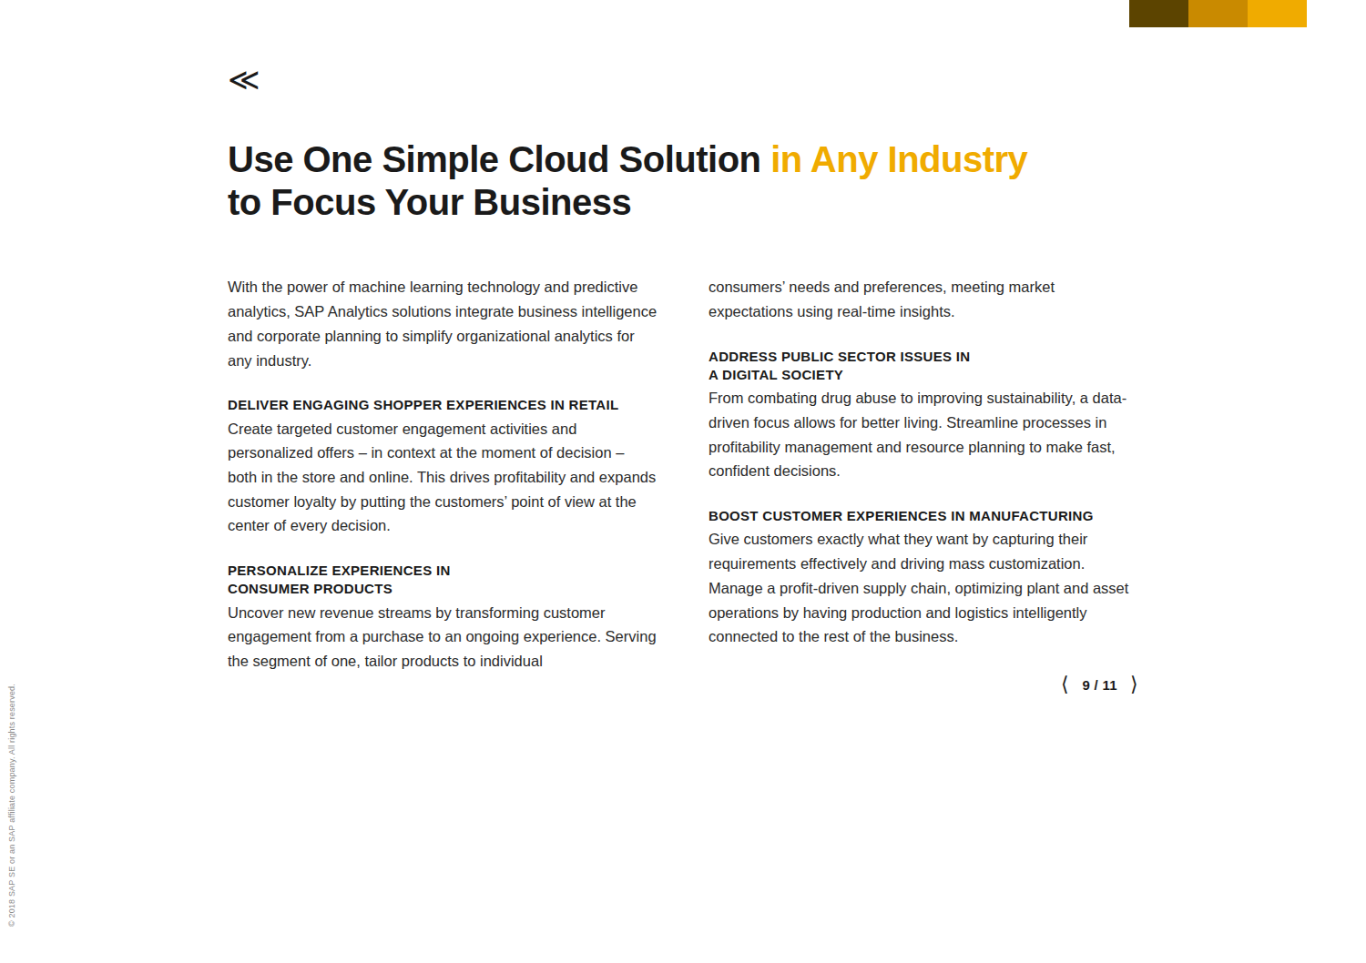© 2018 SAP SE or an SAP affiliate company. All rights reserved.
≪
Use One Simple Cloud Solution in Any Industry
to Focus Your Business
With the power of machine learning technology and predictive analytics, SAP Analytics solutions integrate business intelligence and corporate planning to simplify organizational analytics for any industry.
Deliver engaging shopper experiences in retail
Create targeted customer engagement activities and personalized offers – in context at the moment of decision – both in the store and online. This drives profitability and expands customer loyalty by putting the customers’ point of view at the center of every decision.
Personalize experiences in
consumer products
Uncover new revenue streams by transforming customer engagement from a purchase to an ongoing experience. Serving the segment of one, tailor products to individual
consumers’ needs and preferences, meeting market expectations using real-time insights.
Address public sector issues in
a digital society
From combating drug abuse to improving sustainability, a data-driven focus allows for better living. Streamline processes in profitability management and resource planning to make fast, confident decisions.
Boost customer experiences in manufacturing
Give customers exactly what they want by capturing their requirements effectively and driving mass customization. Manage a profit-driven supply chain, optimizing plant and asset operations by having production and logistics intelligently connected to the rest of the business.
⟨ 9 / 11 ⟩